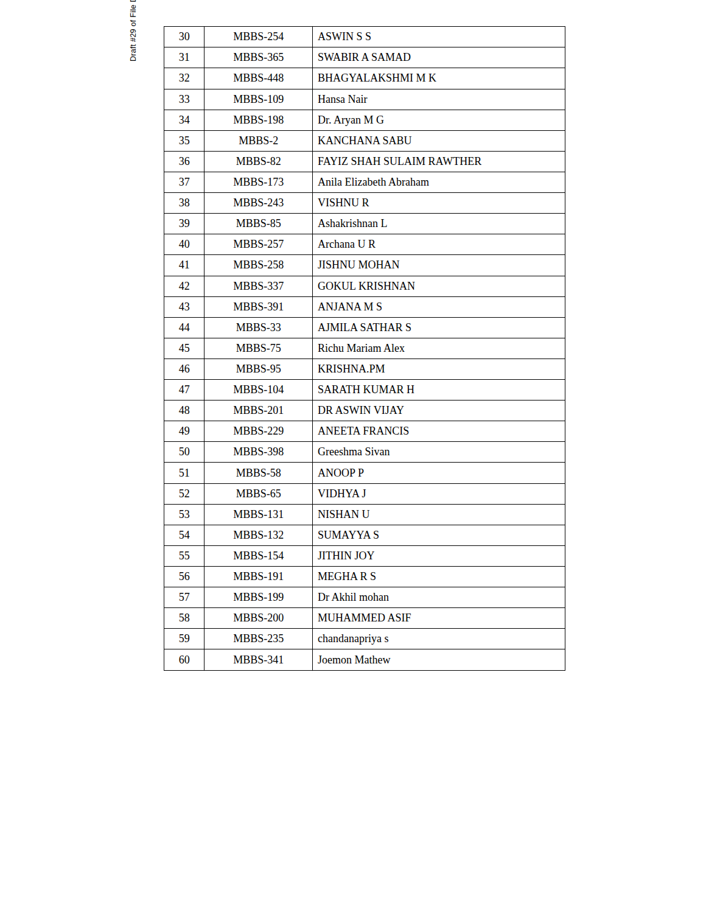Draft #29 of File DPMSU-KLM/1221/PRO/2021/DPMSU Approved by District Program Manager on 04-Oct-2021 07:37 PM - Page 6
| 30 | MBBS-254 | ASWIN S S |
| 31 | MBBS-365 | SWABIR A SAMAD |
| 32 | MBBS-448 | BHAGYALAKSHMI M K |
| 33 | MBBS-109 | Hansa Nair |
| 34 | MBBS-198 | Dr. Aryan M G |
| 35 | MBBS-2 | KANCHANA SABU |
| 36 | MBBS-82 | FAYIZ SHAH SULAIM RAWTHER |
| 37 | MBBS-173 | Anila Elizabeth Abraham |
| 38 | MBBS-243 | VISHNU R |
| 39 | MBBS-85 | Ashakrishnan L |
| 40 | MBBS-257 | Archana U R |
| 41 | MBBS-258 | JISHNU MOHAN |
| 42 | MBBS-337 | GOKUL KRISHNAN |
| 43 | MBBS-391 | ANJANA M S |
| 44 | MBBS-33 | AJMILA SATHAR S |
| 45 | MBBS-75 | Richu Mariam Alex |
| 46 | MBBS-95 | KRISHNA.PM |
| 47 | MBBS-104 | SARATH KUMAR H |
| 48 | MBBS-201 | DR ASWIN VIJAY |
| 49 | MBBS-229 | ANEETA FRANCIS |
| 50 | MBBS-398 | Greeshma Sivan |
| 51 | MBBS-58 | ANOOP P |
| 52 | MBBS-65 | VIDHYA J |
| 53 | MBBS-131 | NISHAN U |
| 54 | MBBS-132 | SUMAYYA S |
| 55 | MBBS-154 | JITHIN JOY |
| 56 | MBBS-191 | MEGHA R S |
| 57 | MBBS-199 | Dr Akhil mohan |
| 58 | MBBS-200 | MUHAMMED ASIF |
| 59 | MBBS-235 | chandanapriya s |
| 60 | MBBS-341 | Joemon Mathew |